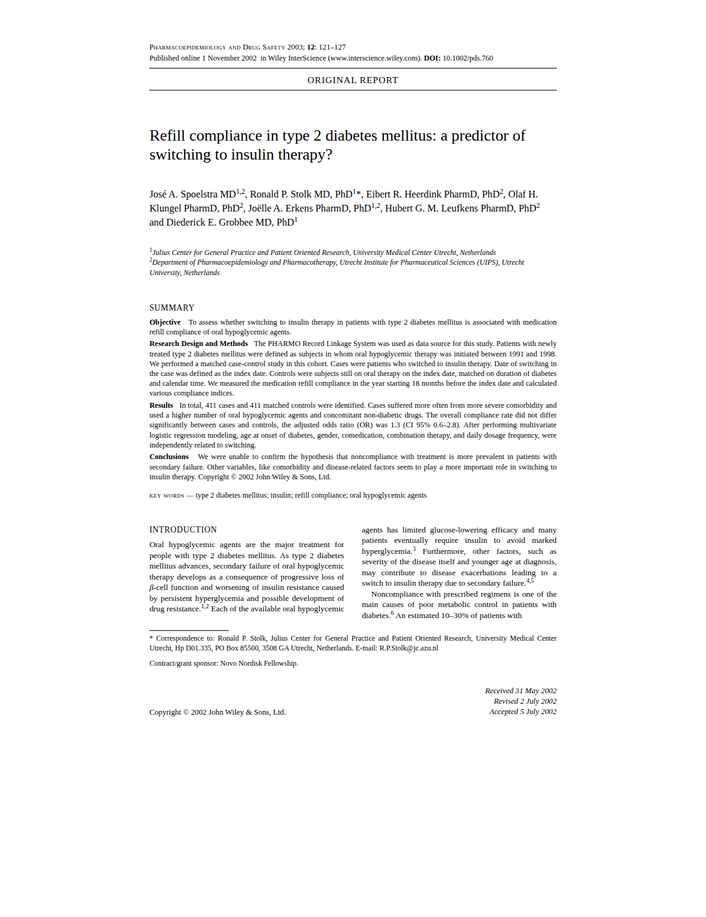Pharmacoepidemiology and Drug Safety 2003; 12: 121–127
Published online 1 November 2002 in Wiley InterScience (www.interscience.wiley.com). DOI: 10.1002/pds.760
ORIGINAL REPORT
Refill compliance in type 2 diabetes mellitus: a predictor of switching to insulin therapy?
José A. Spoelstra MD1,2, Ronald P. Stolk MD, PhD1*, Eibert R. Heerdink PharmD, PhD2, Olaf H. Klungel PharmD, PhD2, Joëlle A. Erkens PharmD, PhD1,2, Hubert G. M. Leufkens PharmD, PhD2 and Diederick E. Grobbee MD, PhD1
1Julius Center for General Practice and Patient Oriented Research, University Medical Center Utrecht, Netherlands
2Department of Pharmacoepidemiology and Pharmacotherapy, Utrecht Institute for Pharmaceutical Sciences (UIPS), Utrecht University, Netherlands
SUMMARY
Objective To assess whether switching to insulin therapy in patients with type 2 diabetes mellitus is associated with medication refill compliance of oral hypoglycemic agents.
Research Design and Methods The PHARMO Record Linkage System was used as data source for this study. Patients with newly treated type 2 diabetes mellitus were defined as subjects in whom oral hypoglycemic therapy was initiated between 1991 and 1998. We performed a matched case-control study in this cohort. Cases were patients who switched to insulin therapy. Date of switching in the case was defined as the index date. Controls were subjects still on oral therapy on the index date, matched on duration of diabetes and calendar time. We measured the medication refill compliance in the year starting 18 months before the index date and calculated various compliance indices.
Results In total, 411 cases and 411 matched controls were identified. Cases suffered more often from more severe comorbidity and used a higher number of oral hypoglycemic agents and concomitant non-diabetic drugs. The overall compliance rate did not differ significantly between cases and controls, the adjusted odds ratio (OR) was 1.3 (CI 95% 0.6–2.8). After performing multivariate logistic regression modeling, age at onset of diabetes, gender, comedication, combination therapy, and daily dosage frequency, were independently related to switching.
Conclusions We were unable to confirm the hypothesis that noncompliance with treatment is more prevalent in patients with secondary failure. Other variables, like comorbidity and disease-related factors seem to play a more important role in switching to insulin therapy. Copyright © 2002 John Wiley & Sons, Ltd.
key words — type 2 diabetes mellitus; insulin; refill compliance; oral hypoglycemic agents
INTRODUCTION
Oral hypoglycemic agents are the major treatment for people with type 2 diabetes mellitus. As type 2 diabetes mellitus advances, secondary failure of oral hypoglycemic therapy develops as a consequence of progressive loss of β-cell function and worsening of insulin resistance caused by persistent hyperglycemia and possible development of drug resistance.1,2 Each of the available oral hypoglycemic agents has limited glucose-lowering efficacy and many patients eventually require insulin to avoid marked hyperglycemia.3 Furthermore, other factors, such as severity of the disease itself and younger age at diagnosis, may contribute to disease exacerbations leading to a switch to insulin therapy due to secondary failure.4,5
Noncompliance with prescribed regimens is one of the main causes of poor metabolic control in patients with diabetes.6 An estimated 10–30% of patients with
* Correspondence to: Ronald P. Stolk, Julius Center for General Practice and Patient Oriented Research, University Medical Center Utrecht, Hp D01.335, PO Box 85500, 3508 GA Utrecht, Netherlands. E-mail: R.P.Stolk@jc.azu.nl
Contract/grant sponsor: Novo Nordisk Fellowship.
Copyright © 2002 John Wiley & Sons, Ltd.
Received 31 May 2002
Revised 2 July 2002
Accepted 5 July 2002